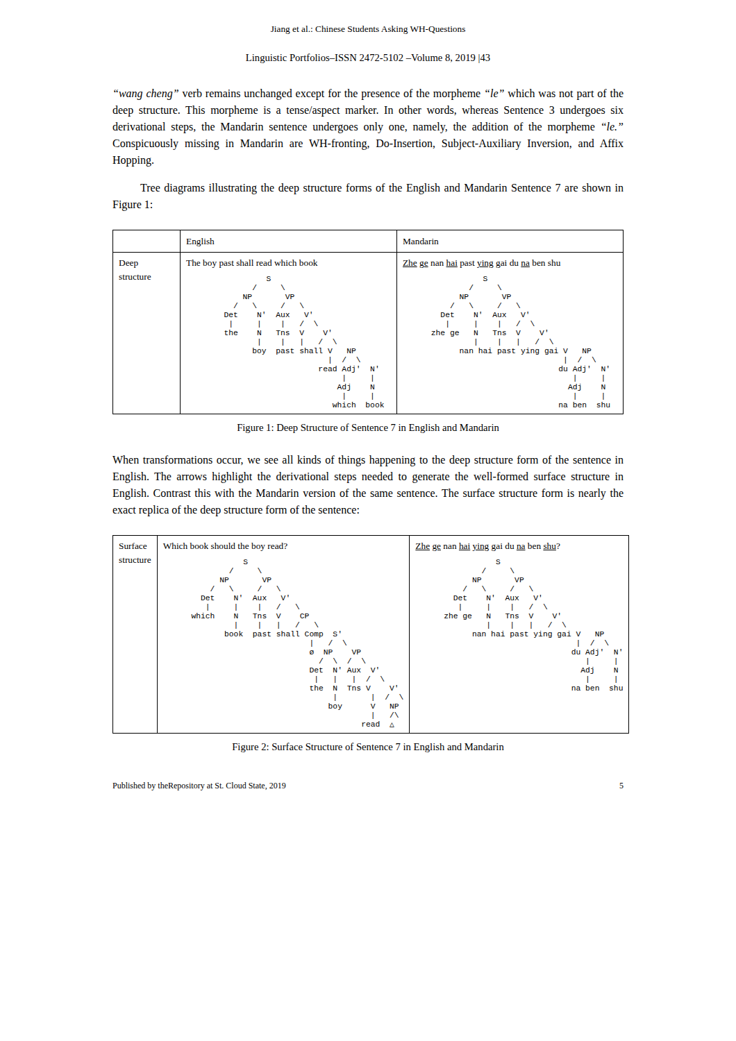Jiang et al.: Chinese Students Asking WH-Questions
Linguistic Portfolios–ISSN 2472-5102 –Volume 8, 2019 |43
“wang cheng” verb remains unchanged except for the presence of the morpheme “le” which was not part of the deep structure. This morpheme is a tense/aspect marker. In other words, whereas Sentence 3 undergoes six derivational steps, the Mandarin sentence undergoes only one, namely, the addition of the morpheme “le.” Conspicuously missing in Mandarin are WH-fronting, Do-Insertion, Subject-Auxiliary Inversion, and Affix Hopping.
Tree diagrams illustrating the deep structure forms of the English and Mandarin Sentence 7 are shown in Figure 1:
| | English | Mandarin |
| --- | --- | --- |
| Deep structure | The boy past shall read which book S / \ NP VP / \ / \ Det N' Aux V' / / / / \ the N Tns V V' / / / / \ boy past shall V NP / / \ read Adj' N' / / Adj N / / which book | Zhe ge nan hai past ying gai du na ben shu S / \ NP VP / \ / \ Det N' Aux V' / / / / \ zhe ge N Tns V V' / / / / \ nan hai past ying gai V NP / / \ du Adj' N' / / Adj N / / na ben shu |
Figure 1: Deep Structure of Sentence 7 in English and Mandarin
When transformations occur, we see all kinds of things happening to the deep structure form of the sentence in English. The arrows highlight the derivational steps needed to generate the well-formed surface structure in English. Contrast this with the Mandarin version of the same sentence. The surface structure form is nearly the exact replica of the deep structure form of the sentence:
| Surface structure | Which book should the boy read? S / \ NP VP / \ / \ Det N' Aux V' / / / / \ which N Tns V CP / / / / \ book past shall Comp S' / / \ ø NP VP / \ / \ Det N' Aux V' / / / / \ the N Tns V V' / / / \ boy V NP / /\ read △ | Zhe ge nan hai ying gai du na ben shu ? S / \ NP VP / \ / \ Det N' Aux V' / / / / \ zhe ge N Tns V V' / / / / \ nan hai past ying gai V NP / / \ du Adj' N' / / Adj N / / na ben shu |
Figure 2: Surface Structure of Sentence 7 in English and Mandarin
Published by theRepository at St. Cloud State, 2019 5